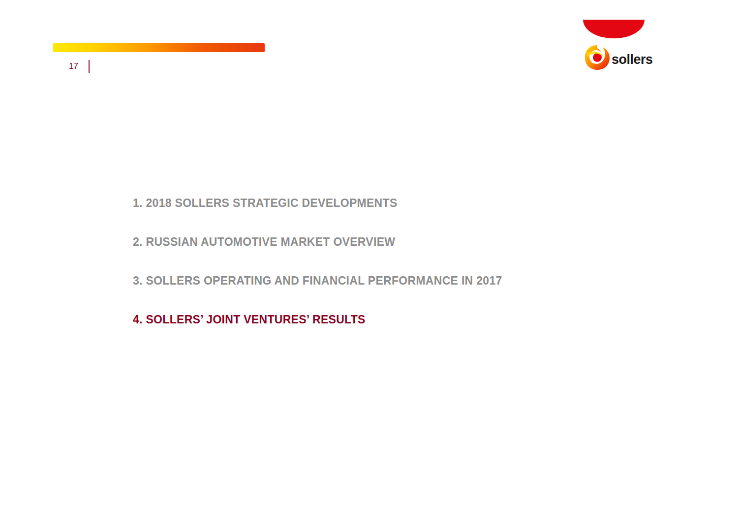17
sollers
1. 2018 SOLLERS STRATEGIC DEVELOPMENTS
2. RUSSIAN AUTOMOTIVE MARKET OVERVIEW
3. SOLLERS OPERATING AND FINANCIAL PERFORMANCE IN 2017
4. SOLLERS’ JOINT VENTURES’ RESULTS